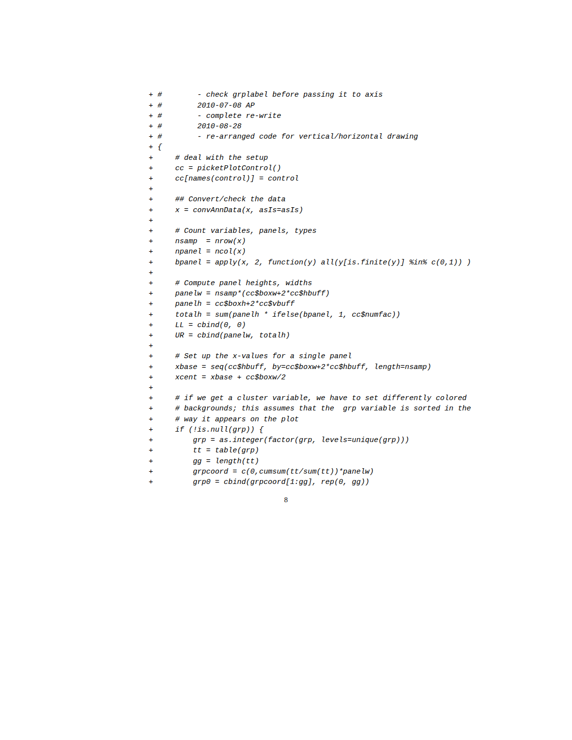+ #        - check grplabel before passing it to axis
+ #        2010-07-08 AP
+ #        - complete re-write
+ #        2010-08-28
+ #        - re-arranged code for vertical/horizontal drawing
+ {
+     # deal with the setup
+     cc = picketPlotControl()
+     cc[names(control)] = control
+
+     ## Convert/check the data
+     x = convAnnData(x, asIs=asIs)
+
+     # Count variables, panels, types
+     nsamp  = nrow(x)
+     npanel = ncol(x)
+     bpanel = apply(x, 2, function(y) all(y[is.finite(y)] %in% c(0,1)) )
+
+     # Compute panel heights, widths
+     panelw = nsamp*(cc$boxw+2*cc$hbuff)
+     panelh = cc$boxh+2*cc$vbuff
+     totalh = sum(panelh * ifelse(bpanel, 1, cc$numfac))
+     LL = cbind(0, 0)
+     UR = cbind(panelw, totalh)
+
+     # Set up the x-values for a single panel
+     xbase = seq(cc$hbuff, by=cc$boxw+2*cc$hbuff, length=nsamp)
+     xcent = xbase + cc$boxw/2
+
+     # if we get a cluster variable, we have to set differently colored
+     # backgrounds; this assumes that the  grp variable is sorted in the
+     # way it appears on the plot
+     if (!is.null(grp)) {
+         grp = as.integer(factor(grp, levels=unique(grp)))
+         tt = table(grp)
+         gg = length(tt)
+         grpcoord = c(0,cumsum(tt/sum(tt))*panelw)
+         grp0 = cbind(grpcoord[1:gg], rep(0, gg))
8